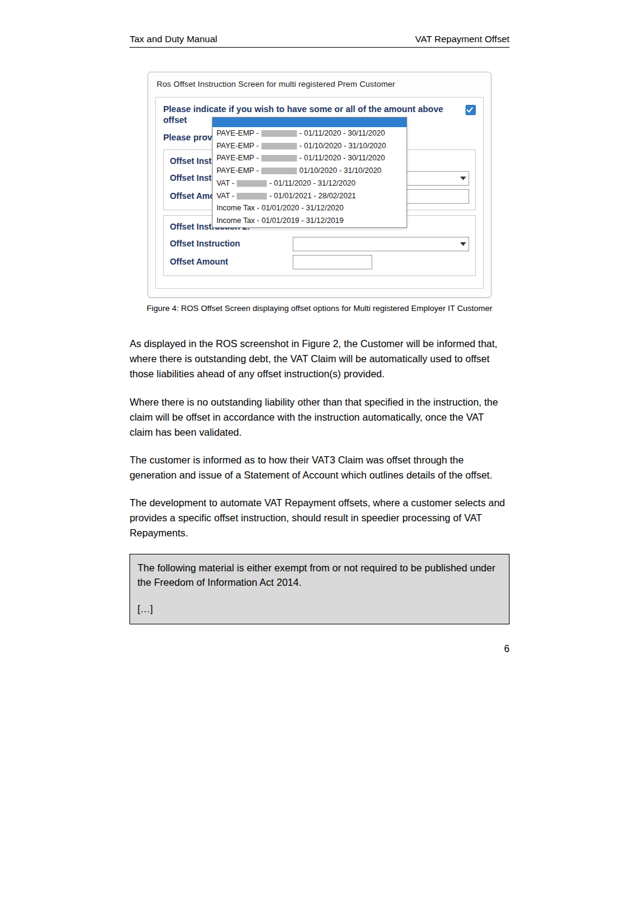Tax and Duty Manual
VAT Repayment Offset
Ros Offset Instruction Screen for multi registered Prem Customer
Please indicate if you wish to have some or all of the amount above offset
Please provide up to 2 offset instructions below:
Offset Instruction 1:
Offset Instruction
Offset Amount
Offset Instruction 2:
Offset Instruction
Offset Amount
PAYE-EMP - - 01/11/2020 - 30/11/2020
PAYE-EMP - - 01/10/2020 - 31/10/2020
PAYE-EMP - - 01/11/2020 - 30/11/2020
PAYE-EMP - 01/10/2020 - 31/10/2020
VAT - - 01/11/2020 - 31/12/2020
VAT - - 01/01/2021 - 28/02/2021
Income Tax - 01/01/2020 - 31/12/2020
Income Tax - 01/01/2019 - 31/12/2019
Figure 4: ROS Offset Screen displaying offset options for Multi registered Employer IT Customer
As displayed in the ROS screenshot in Figure 2, the Customer will be informed that, where there is outstanding debt, the VAT Claim will be automatically used to offset those liabilities ahead of any offset instruction(s) provided.
Where there is no outstanding liability other than that specified in the instruction, the claim will be offset in accordance with the instruction automatically, once the VAT claim has been validated.
The customer is informed as to how their VAT3 Claim was offset through the generation and issue of a Statement of Account which outlines details of the offset.
The development to automate VAT Repayment offsets, where a customer selects and provides a specific offset instruction, should result in speedier processing of VAT Repayments.
The following material is either exempt from or not required to be published under the Freedom of Information Act 2014.
[…]
6